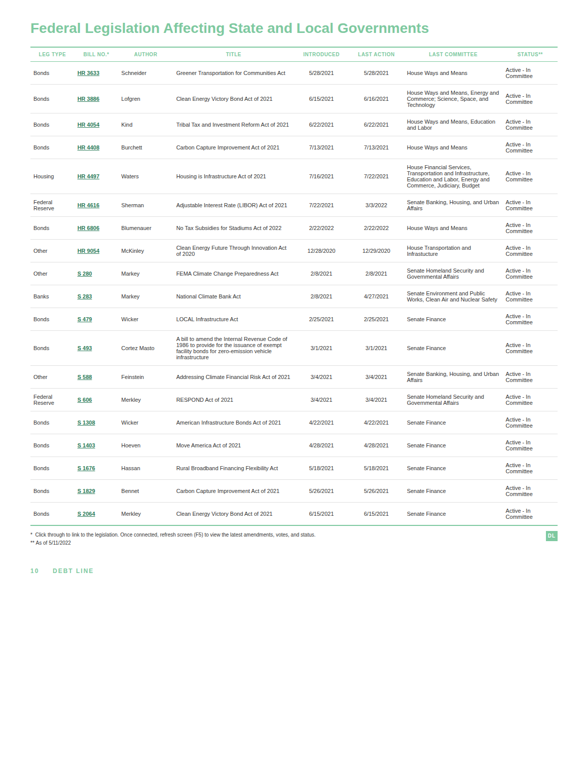Federal Legislation Affecting State and Local Governments
| Leg Type | Bill No.* | Author | Title | Introduced | Last Action | Last Committee | Status** |
| --- | --- | --- | --- | --- | --- | --- | --- |
| Bonds | HR 3633 | Schneider | Greener Transportation for Communities Act | 5/28/2021 | 5/28/2021 | House Ways and Means | Active - In Committee |
| Bonds | HR 3886 | Lofgren | Clean Energy Victory Bond Act of 2021 | 6/15/2021 | 6/16/2021 | House Ways and Means, Energy and Commerce; Science, Space, and Technology | Active - In Committee |
| Bonds | HR 4054 | Kind | Tribal Tax and Investment Reform Act of 2021 | 6/22/2021 | 6/22/2021 | House Ways and Means, Education and Labor | Active - In Committee |
| Bonds | HR 4408 | Burchett | Carbon Capture Improvement Act of 2021 | 7/13/2021 | 7/13/2021 | House Ways and Means | Active - In Committee |
| Housing | HR 4497 | Waters | Housing is Infrastructure Act of 2021 | 7/16/2021 | 7/22/2021 | House Financial Services, Transportation and Infrastructure, Education and Labor, Energy and Commerce, Judiciary, Budget | Active - In Committee |
| Federal Reserve | HR 4616 | Sherman | Adjustable Interest Rate (LIBOR) Act of 2021 | 7/22/2021 | 3/3/2022 | Senate Banking, Housing, and Urban Affairs | Active - In Committee |
| Bonds | HR 6806 | Blumenauer | No Tax Subsidies for Stadiums Act of 2022 | 2/22/2022 | 2/22/2022 | House Ways and Means | Active - In Committee |
| Other | HR 9054 | McKinley | Clean Energy Future Through Innovation Act of 2020 | 12/28/2020 | 12/29/2020 | House Transportation and Infrastucture | Active - In Committee |
| Other | S 280 | Markey | FEMA Climate Change Preparedness Act | 2/8/2021 | 2/8/2021 | Senate Homeland Security and Governmental Affairs | Active - In Committee |
| Banks | S 283 | Markey | National Climate Bank Act | 2/8/2021 | 4/27/2021 | Senate Environment and Public Works, Clean Air and Nuclear Safety | Active - In Committee |
| Bonds | S 479 | Wicker | LOCAL Infrastructure Act | 2/25/2021 | 2/25/2021 | Senate Finance | Active - In Committee |
| Bonds | S 493 | Cortez Masto | A bill to amend the Internal Revenue Code of 1986 to provide for the issuance of exempt facility bonds for zero-emission vehicle infrastructure | 3/1/2021 | 3/1/2021 | Senate Finance | Active - In Committee |
| Other | S 588 | Feinstein | Addressing Climate Financial Risk Act of 2021 | 3/4/2021 | 3/4/2021 | Senate Banking, Housing, and Urban Affairs | Active - In Committee |
| Federal Reserve | S 606 | Merkley | RESPOND Act of 2021 | 3/4/2021 | 3/4/2021 | Senate Homeland Security and Governmental Affairs | Active - In Committee |
| Bonds | S 1308 | Wicker | American Infrastructure Bonds Act of 2021 | 4/22/2021 | 4/22/2021 | Senate Finance | Active - In Committee |
| Bonds | S 1403 | Hoeven | Move America Act of 2021 | 4/28/2021 | 4/28/2021 | Senate Finance | Active - In Committee |
| Bonds | S 1676 | Hassan | Rural Broadband Financing Flexibility Act | 5/18/2021 | 5/18/2021 | Senate Finance | Active - In Committee |
| Bonds | S 1829 | Bennet | Carbon Capture Improvement Act of 2021 | 5/26/2021 | 5/26/2021 | Senate Finance | Active - In Committee |
| Bonds | S 2064 | Merkley | Clean Energy Victory Bond Act of 2021 | 6/15/2021 | 6/15/2021 | Senate Finance | Active - In Committee |
DL * Click through to link to the legislation. Once connected, refresh screen (F5) to view the latest amendments, votes, and status.
** As of 5/11/2022
10 DEBT LINE